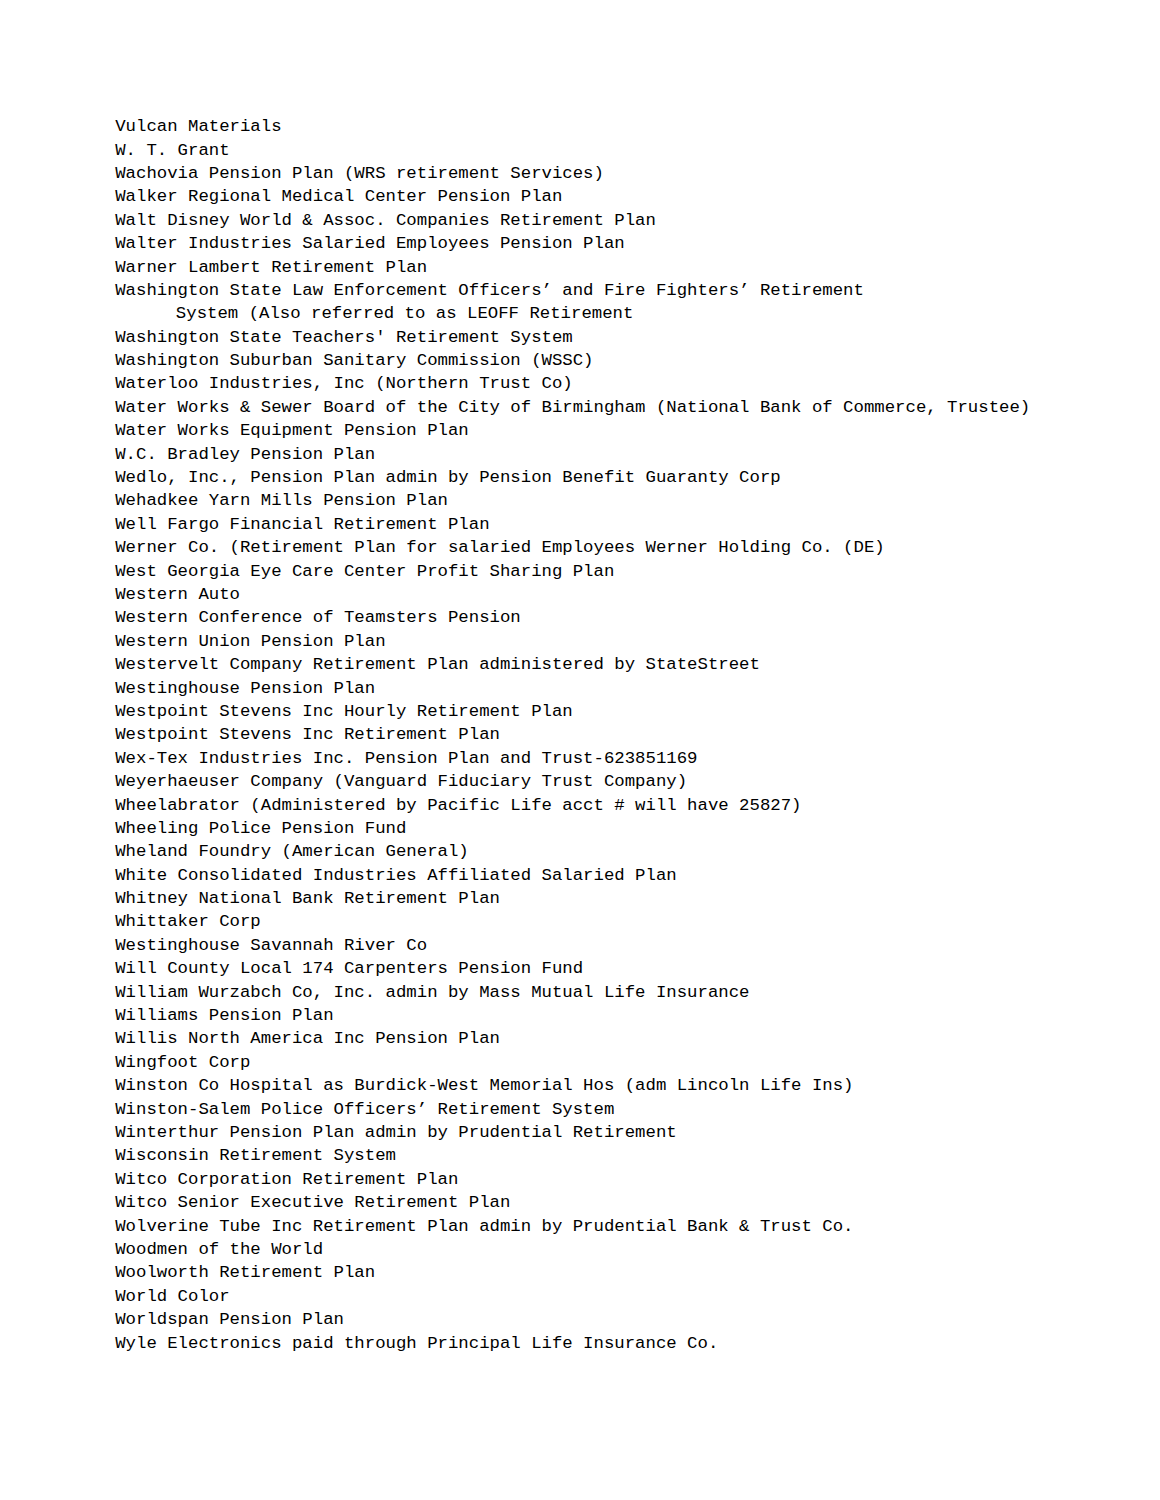Vulcan Materials
W. T. Grant
Wachovia Pension Plan (WRS retirement Services)
Walker Regional Medical Center Pension Plan
Walt Disney World & Assoc. Companies Retirement Plan
Walter Industries Salaried Employees Pension Plan
Warner Lambert Retirement Plan
Washington State Law Enforcement Officers’ and Fire Fighters’ RetirementSystem (Also referred to as LEOFF Retirement
Washington State Teachers' Retirement System
Washington Suburban Sanitary Commission (WSSC)
Waterloo Industries, Inc (Northern Trust Co)
Water Works & Sewer Board of the City of Birmingham (National Bank of Commerce, Trustee)
Water Works Equipment Pension Plan
W.C. Bradley Pension Plan
Wedlo, Inc., Pension Plan admin by Pension Benefit Guaranty Corp
Wehadkee Yarn Mills Pension Plan
Well Fargo Financial Retirement Plan
Werner Co. (Retirement Plan for salaried Employees Werner Holding Co. (DE)
West Georgia Eye Care Center Profit Sharing Plan
Western Auto
Western Conference of Teamsters Pension
Western Union Pension Plan
Westervelt Company Retirement Plan administered by StateStreet
Westinghouse Pension Plan
Westpoint Stevens Inc Hourly Retirement Plan
Westpoint Stevens Inc Retirement Plan
Wex-Tex Industries Inc. Pension Plan and Trust-623851169
Weyerhaeuser Company (Vanguard Fiduciary Trust Company)
Wheelabrator (Administered by Pacific Life acct # will have 25827)
Wheeling Police Pension Fund
Wheland Foundry (American General)
White Consolidated Industries Affiliated Salaried Plan
Whitney National Bank Retirement Plan
Whittaker Corp
Westinghouse Savannah River Co
Will County Local 174 Carpenters Pension Fund
William Wurzabch Co, Inc. admin by Mass Mutual Life Insurance
Williams Pension Plan
Willis North America Inc Pension Plan
Wingfoot Corp
Winston Co Hospital as Burdick-West Memorial Hos (adm Lincoln Life Ins)
Winston-Salem Police Officers’ Retirement System
Winterthur Pension Plan admin by Prudential Retirement
Wisconsin Retirement System
Witco Corporation Retirement Plan
Witco Senior Executive Retirement Plan
Wolverine Tube Inc Retirement Plan admin by Prudential Bank & Trust Co.
Woodmen of the World
Woolworth Retirement Plan
World Color
Worldspan Pension Plan
Wyle Electronics paid through Principal Life Insurance Co.